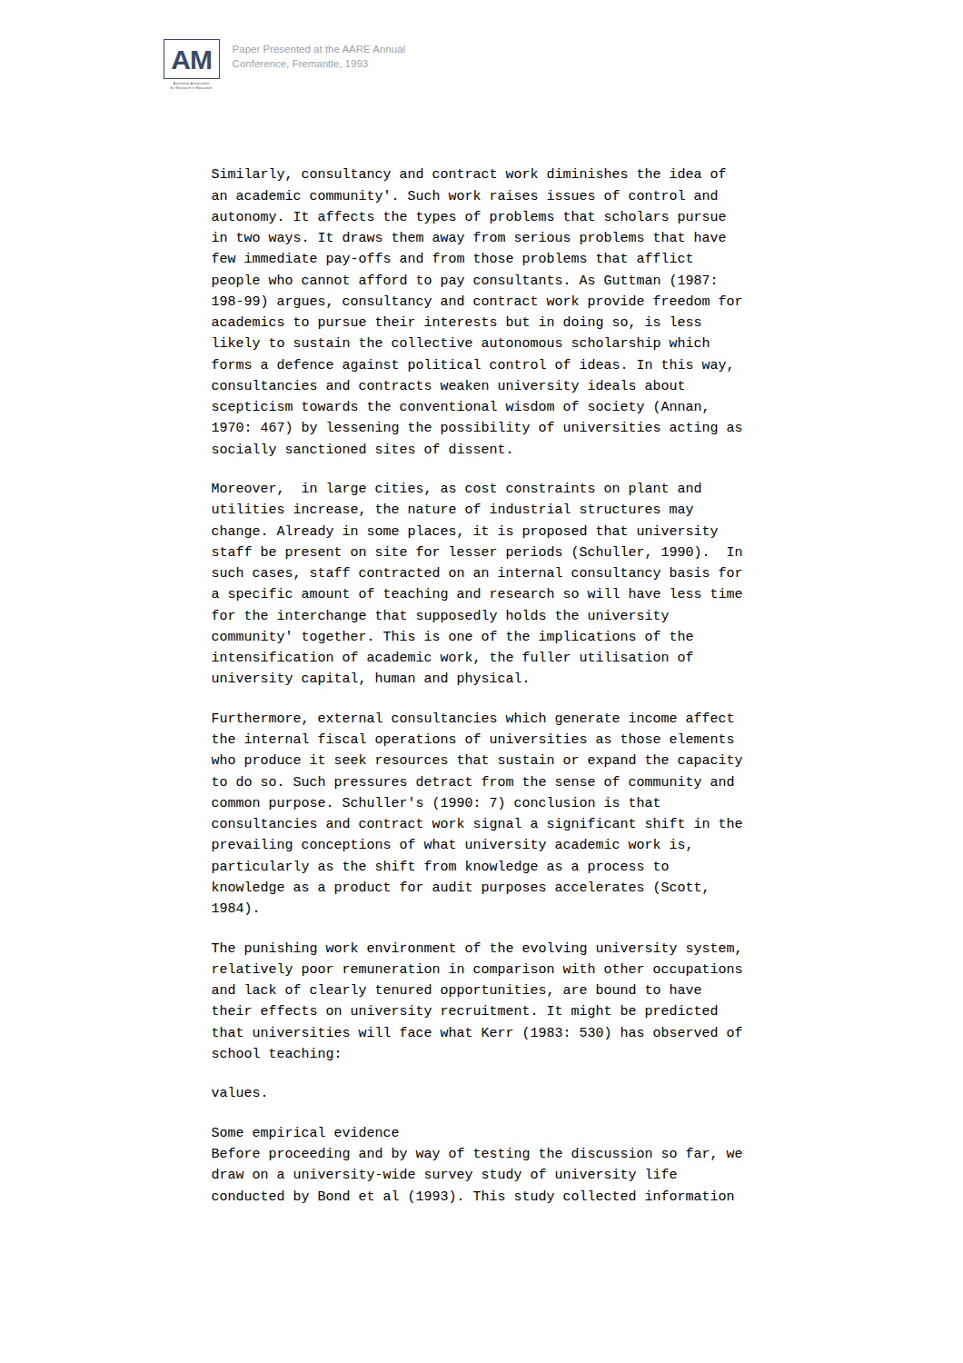AM
Australian Association
for Research in Education
Paper Presented at the AARE Annual
Conference, Fremantle, 1993
Similarly, consultancy and contract work diminishes the idea of an academic community'. Such work raises issues of control and autonomy. It affects the types of problems that scholars pursue in two ways. It draws them away from serious problems that have few immediate pay-offs and from those problems that afflict people who cannot afford to pay consultants. As Guttman (1987: 198-99) argues, consultancy and contract work provide freedom for academics to pursue their interests but in doing so, is less likely to sustain the collective autonomous scholarship which forms a defence against political control of ideas. In this way, consultancies and contracts weaken university ideals about scepticism towards the conventional wisdom of society (Annan, 1970: 467) by lessening the possibility of universities acting as socially sanctioned sites of dissent.
Moreover, in large cities, as cost constraints on plant and utilities increase, the nature of industrial structures may change. Already in some places, it is proposed that university staff be present on site for lesser periods (Schuller, 1990). In such cases, staff contracted on an internal consultancy basis for a specific amount of teaching and research so will have less time for the interchange that supposedly holds the university community' together. This is one of the implications of the intensification of academic work, the fuller utilisation of university capital, human and physical.
Furthermore, external consultancies which generate income affect the internal fiscal operations of universities as those elements who produce it seek resources that sustain or expand the capacity to do so. Such pressures detract from the sense of community and common purpose. Schuller's (1990: 7) conclusion is that consultancies and contract work signal a significant shift in the prevailing conceptions of what university academic work is, particularly as the shift from knowledge as a process to knowledge as a product for audit purposes accelerates (Scott, 1984).
The punishing work environment of the evolving university system, relatively poor remuneration in comparison with other occupations and lack of clearly tenured opportunities, are bound to have their effects on university recruitment. It might be predicted that universities will face what Kerr (1983: 530) has observed of school teaching:
values.
Some empirical evidence
Before proceeding and by way of testing the discussion so far, we draw on a university-wide survey study of university life conducted by Bond et al (1993). This study collected information